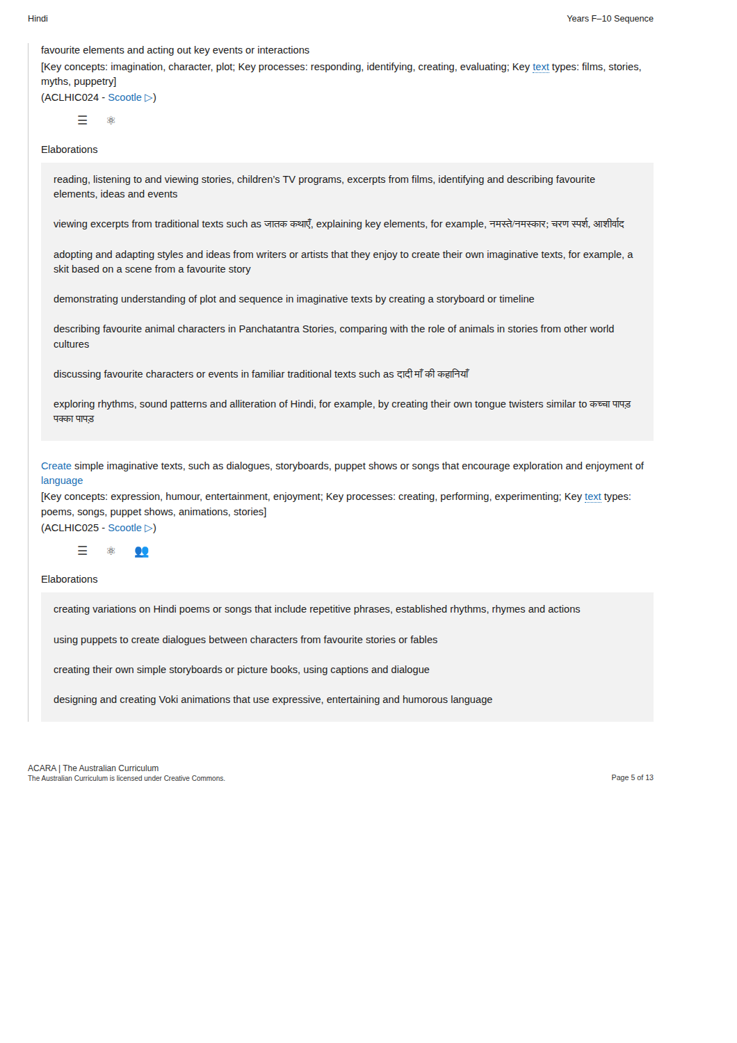Hindi
Years F–10 Sequence
favourite elements and acting out key events or interactions
[Key concepts: imagination, character, plot; Key processes: responding, identifying, creating, evaluating; Key text types: films, stories, myths, puppetry]
(ACLHIC024 - Scootle ▷)
☰⚛
Elaborations
reading, listening to and viewing stories, children’s TV programs, excerpts from films, identifying and describing favourite elements, ideas and events
viewing excerpts from traditional texts such as जातक कथाएँ, explaining key elements, for example, नमस्ते/नमस्कार; चरण स्पर्श, आशीर्वाद
adopting and adapting styles and ideas from writers or artists that they enjoy to create their own imaginative texts, for example, a skit based on a scene from a favourite story
demonstrating understanding of plot and sequence in imaginative texts by creating a storyboard or timeline
describing favourite animal characters in Panchatantra Stories, comparing with the role of animals in stories from other world cultures
discussing favourite characters or events in familiar traditional texts such as दादी माँ की कहानियाँ
exploring rhythms, sound patterns and alliteration of Hindi, for example, by creating their own tongue twisters similar to कच्चा पापड़ पक्का पापड़
Create simple imaginative texts, such as dialogues, storyboards, puppet shows or songs that encourage exploration and enjoyment of language
[Key concepts: expression, humour, entertainment, enjoyment; Key processes: creating, performing, experimenting; Key text types: poems, songs, puppet shows, animations, stories]
(ACLHIC025 - Scootle ▷)
☰⚛👥
Elaborations
creating variations on Hindi poems or songs that include repetitive phrases, established rhythms, rhymes and actions
using puppets to create dialogues between characters from favourite stories or fables
creating their own simple storyboards or picture books, using captions and dialogue
designing and creating Voki animations that use expressive, entertaining and humorous language
ACARA | The Australian Curriculum
The Australian Curriculum is licensed under Creative Commons.
Page 5 of 13